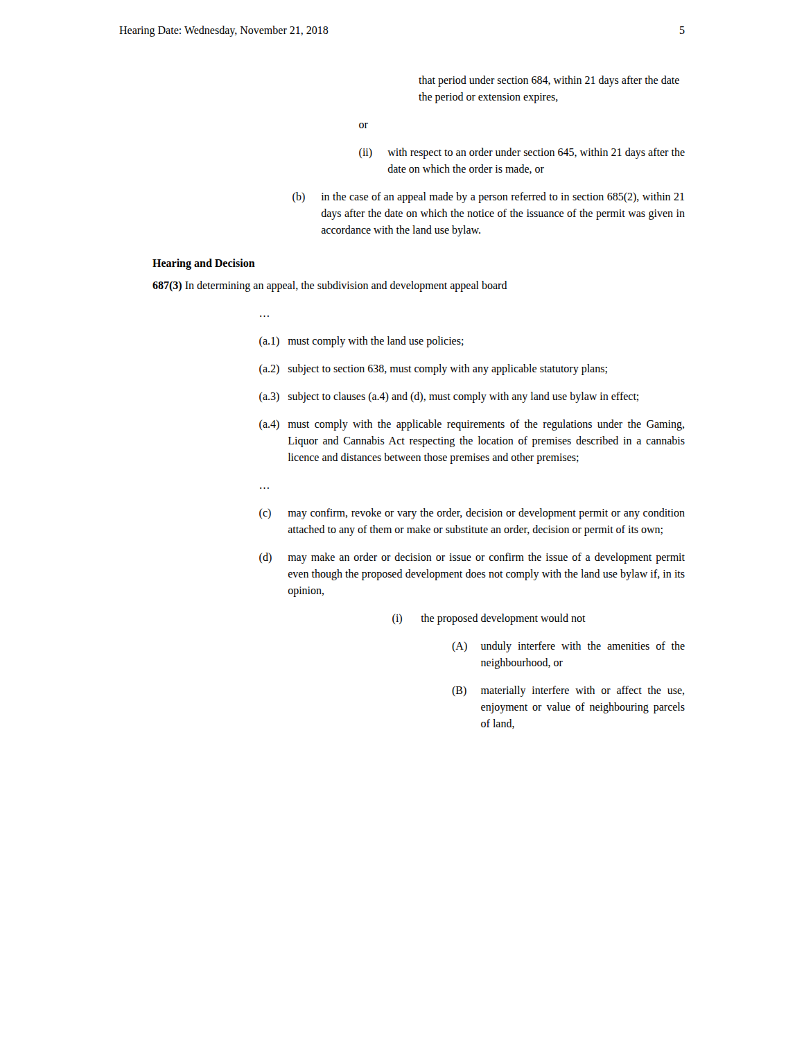Hearing Date: Wednesday, November 21, 2018
5
that period under section 684, within 21 days after the date the period or extension expires,
or
(ii)
with respect to an order under section 645, within 21 days after the date on which the order is made, or
(b)
in the case of an appeal made by a person referred to in section 685(2), within 21 days after the date on which the notice of the issuance of the permit was given in accordance with the land use bylaw.
Hearing and Decision
687(3) In determining an appeal, the subdivision and development appeal board
…
(a.1)
must comply with the land use policies;
(a.2)
subject to section 638, must comply with any applicable statutory plans;
(a.3)
subject to clauses (a.4) and (d), must comply with any land use bylaw in effect;
(a.4)
must comply with the applicable requirements of the regulations under the Gaming, Liquor and Cannabis Act respecting the location of premises described in a cannabis licence and distances between those premises and other premises;
…
(c)
may confirm, revoke or vary the order, decision or development permit or any condition attached to any of them or make or substitute an order, decision or permit of its own;
(d)
may make an order or decision or issue or confirm the issue of a development permit even though the proposed development does not comply with the land use bylaw if, in its opinion,
(i)
the proposed development would not
(A)
unduly interfere with the amenities of the neighbourhood, or
(B)
materially interfere with or affect the use, enjoyment or value of neighbouring parcels of land,